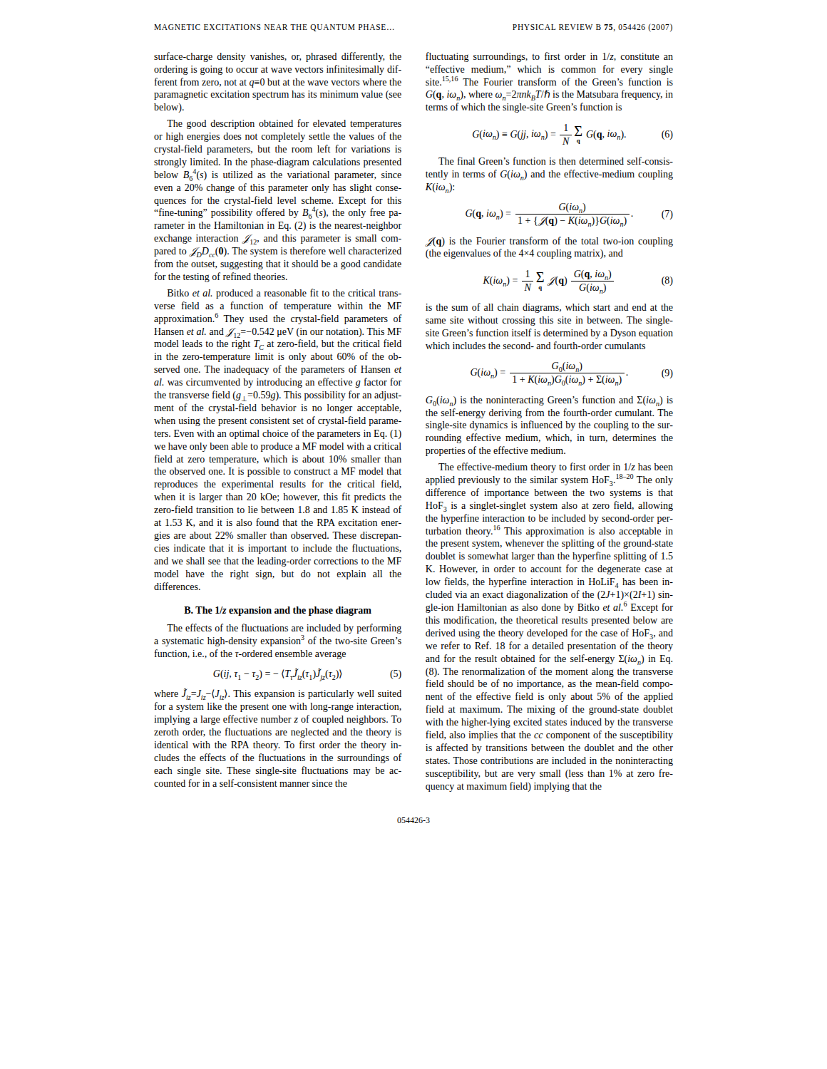Magnetic excitations near the quantum phase… Physical Review B 75, 054426 (2007)
surface-charge density vanishes, or, phrased differently, the ordering is going to occur at wave vectors infinitesimally different from zero, not at q≡0 but at the wave vectors where the paramagnetic excitation spectrum has its minimum value (see below).
The good description obtained for elevated temperatures or high energies does not completely settle the values of the crystal-field parameters, but the room left for variations is strongly limited. In the phase-diagram calculations presented below B64(s) is utilized as the variational parameter, since even a 20% change of this parameter only has slight consequences for the crystal-field level scheme. Except for this “fine-tuning” possibility offered by B64(s), the only free parameter in the Hamiltonian in Eq. (2) is the nearest-neighbor exchange interaction 𝒥12, and this parameter is small compared to 𝒥DDcc(0). The system is therefore well characterized from the outset, suggesting that it should be a good candidate for the testing of refined theories.
Bitko et al. produced a reasonable fit to the critical transverse field as a function of temperature within the MF approximation.6 They used the crystal-field parameters of Hansen et al. and 𝒥12=−0.542 μeV (in our notation). This MF model leads to the right TC at zero-field, but the critical field in the zero-temperature limit is only about 60% of the observed one. The inadequacy of the parameters of Hansen et al. was circumvented by introducing an effective g factor for the transverse field (g⊥=0.59g). This possibility for an adjustment of the crystal-field behavior is no longer acceptable, when using the present consistent set of crystal-field parameters. Even with an optimal choice of the parameters in Eq. (1) we have only been able to produce a MF model with a critical field at zero temperature, which is about 10% smaller than the observed one. It is possible to construct a MF model that reproduces the experimental results for the critical field, when it is larger than 20 kOe; however, this fit predicts the zero-field transition to lie between 1.8 and 1.85 K instead of at 1.53 K, and it is also found that the RPA excitation energies are about 22% smaller than observed. These discrepancies indicate that it is important to include the fluctuations, and we shall see that the leading-order corrections to the MF model have the right sign, but do not explain all the differences.
B. The 1/z expansion and the phase diagram
The effects of the fluctuations are included by performing a systematic high-density expansion3 of the two-site Green’s function, i.e., of the τ-ordered ensemble average
G(ij, τ1 − τ2) = − ⟨Tτ J̃iz(τ1)J̃jz(τ2)⟩ (5)
where J̃iz=Jiz−⟨Jiz⟩. This expansion is particularly well suited for a system like the present one with long-range interaction, implying a large effective number z of coupled neighbors. To zeroth order, the fluctuations are neglected and the theory is identical with the RPA theory. To first order the theory includes the effects of the fluctuations in the surroundings of each single site. These single-site fluctuations may be accounted for in a self-consistent manner since the
fluctuating surroundings, to first order in 1/z, constitute an “effective medium,” which is common for every single site.15,16 The Fourier transform of the Green’s function is G(q, iωn), where ωn=2πnkBT/ℏ is the Matsubara frequency, in terms of which the single-site Green’s function is
G(iωn) ≡ G(jj, iωn) = 1 N Σq G(q, iωn). (6)
The final Green’s function is then determined self-consistently in terms of G(iωn) and the effective-medium coupling K(iωn):
G(q, iωn) = G(iωn) 1 + {𝒥(q) − K(iωn)}G(iωn). (7)
𝒥(q) is the Fourier transform of the total two-ion coupling (the eigenvalues of the 4×4 coupling matrix), and
K(iωn) = 1 N Σq 𝒥(q) G(q, iωn) G(iωn) (8)
is the sum of all chain diagrams, which start and end at the same site without crossing this site in between. The single-site Green’s function itself is determined by a Dyson equation which includes the second- and fourth-order cumulants
G(iωn) = G0(iωn) 1 + K(iωn)G0(iωn) + Σ(iωn). (9)
G0(iωn) is the noninteracting Green’s function and Σ(iωn) is the self-energy deriving from the fourth-order cumulant. The single-site dynamics is influenced by the coupling to the surrounding effective medium, which, in turn, determines the properties of the effective medium.
The effective-medium theory to first order in 1/z has been applied previously to the similar system HoF3.18–20 The only difference of importance between the two systems is that HoF3 is a singlet-singlet system also at zero field, allowing the hyperfine interaction to be included by second-order perturbation theory.16 This approximation is also acceptable in the present system, whenever the splitting of the ground-state doublet is somewhat larger than the hyperfine splitting of 1.5 K. However, in order to account for the degenerate case at low fields, the hyperfine interaction in HoLiF4 has been included via an exact diagonalization of the (2J+1)×(2I+1) single-ion Hamiltonian as also done by Bitko et al.6 Except for this modification, the theoretical results presented below are derived using the theory developed for the case of HoF3, and we refer to Ref. 18 for a detailed presentation of the theory and for the result obtained for the self-energy Σ(iωn) in Eq. (8). The renormalization of the moment along the transverse field should be of no importance, as the mean-field component of the effective field is only about 5% of the applied field at maximum. The mixing of the ground-state doublet with the higher-lying excited states induced by the transverse field, also implies that the cc component of the susceptibility is affected by transitions between the doublet and the other states. Those contributions are included in the noninteracting susceptibility, but are very small (less than 1% at zero frequency at maximum field) implying that the
054426-3